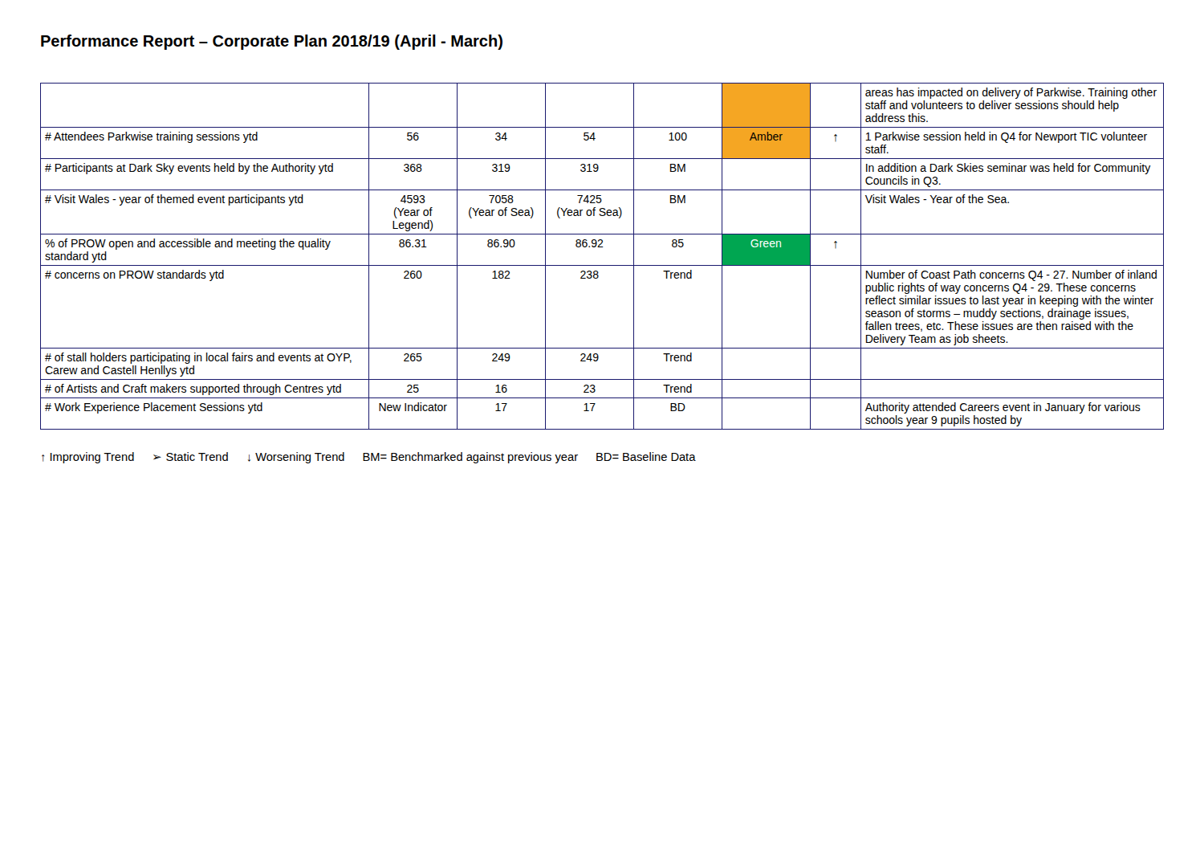Performance Report – Corporate Plan 2018/19 (April - March)
| | | | | | | | areas has impacted on delivery of Parkwise. Training other staff and volunteers to deliver sessions should help address this. |
| # Attendees Parkwise training sessions ytd | 56 | 34 | 54 | 100 | Amber | ↑ | 1 Parkwise session held in Q4 for Newport TIC volunteer staff. |
| # Participants at Dark Sky events held by the Authority ytd | 368 | 319 | 319 | BM | | | In addition a Dark Skies seminar was held for Community Councils in Q3. |
| # Visit Wales - year of themed event participants ytd | 4593 (Year of Legend) | 7058 (Year of Sea) | 7425 (Year of Sea) | BM | | | Visit Wales - Year of the Sea. |
| % of PROW open and accessible and meeting the quality standard ytd | 86.31 | 86.90 | 86.92 | 85 | Green | ↑ | |
| # concerns on PROW standards ytd | 260 | 182 | 238 | Trend | | | Number of Coast Path concerns Q4 - 27. Number of inland public rights of way concerns Q4 - 29. These concerns reflect similar issues to last year in keeping with the winter season of storms – muddy sections, drainage issues, fallen trees, etc. These issues are then raised with the Delivery Team as job sheets. |
| # of stall holders participating in local fairs and events at OYP, Carew and Castell Henllys ytd | 265 | 249 | 249 | Trend | | | |
| # of Artists and Craft makers supported through Centres ytd | 25 | 16 | 23 | Trend | | | |
| # Work Experience Placement Sessions ytd | New Indicator | 17 | 17 | BD | | | Authority attended Careers event in January for various schools year 9 pupils hosted by |
↑ Improving Trend ➢ Static Trend ↓ Worsening Trend BM= Benchmarked against previous year BD= Baseline Data